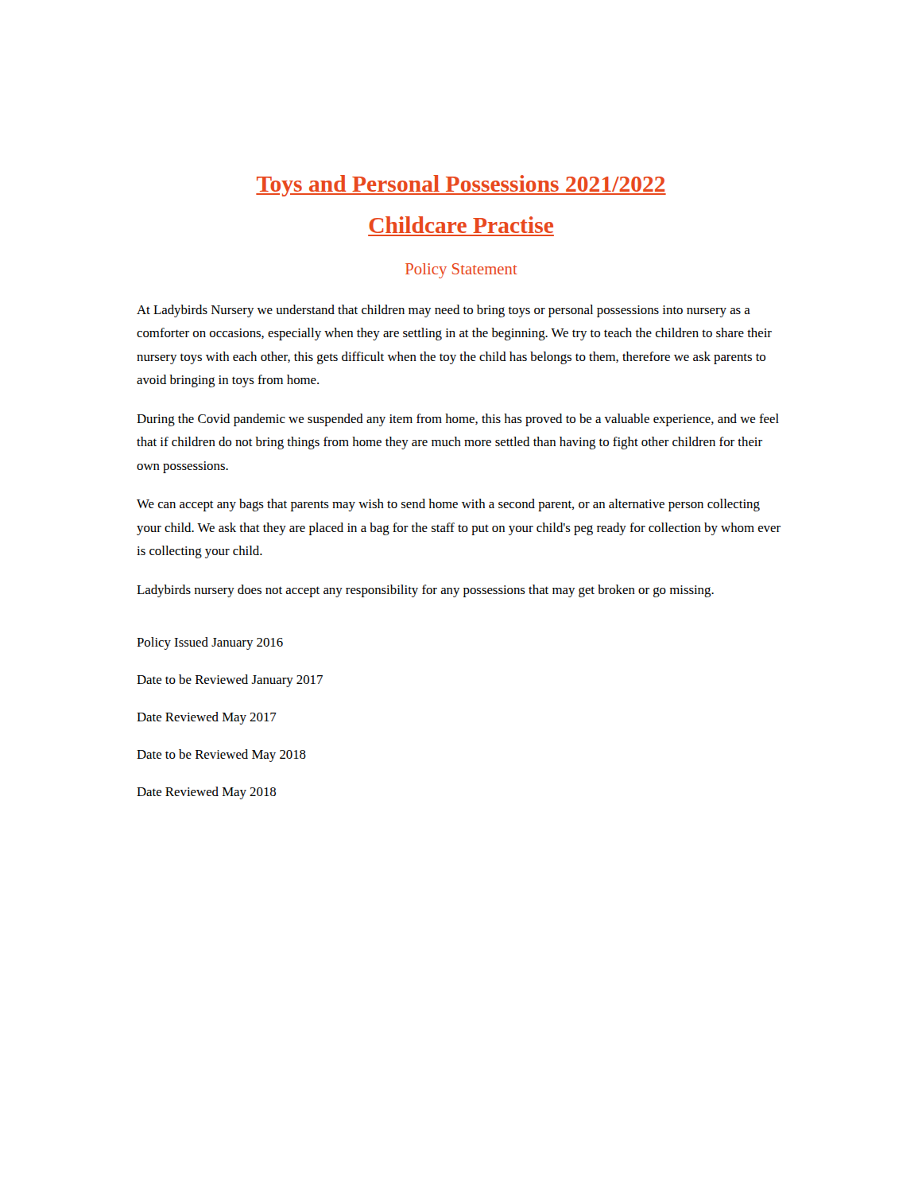Toys and Personal Possessions 2021/2022
Childcare Practise
Policy Statement
At Ladybirds Nursery we understand that children may need to bring toys or personal possessions into nursery as a comforter on occasions, especially when they are settling in at the beginning. We try to teach the children to share their nursery toys with each other, this gets difficult when the toy the child has belongs to them, therefore we ask parents to avoid bringing in toys from home.
During the Covid pandemic we suspended any item from home, this has proved to be a valuable experience, and we feel that if children do not bring things from home they are much more settled than having to fight other children for their own possessions.
We can accept any bags that parents may wish to send home with a second parent, or an alternative person collecting your child. We ask that they are placed in a bag for the staff to put on your child's peg ready for collection by whom ever is collecting your child.
Ladybirds nursery does not accept any responsibility for any possessions that may get broken or go missing.
Policy Issued January 2016
Date to be Reviewed January 2017
Date Reviewed May 2017
Date to be Reviewed May 2018
Date Reviewed May 2018